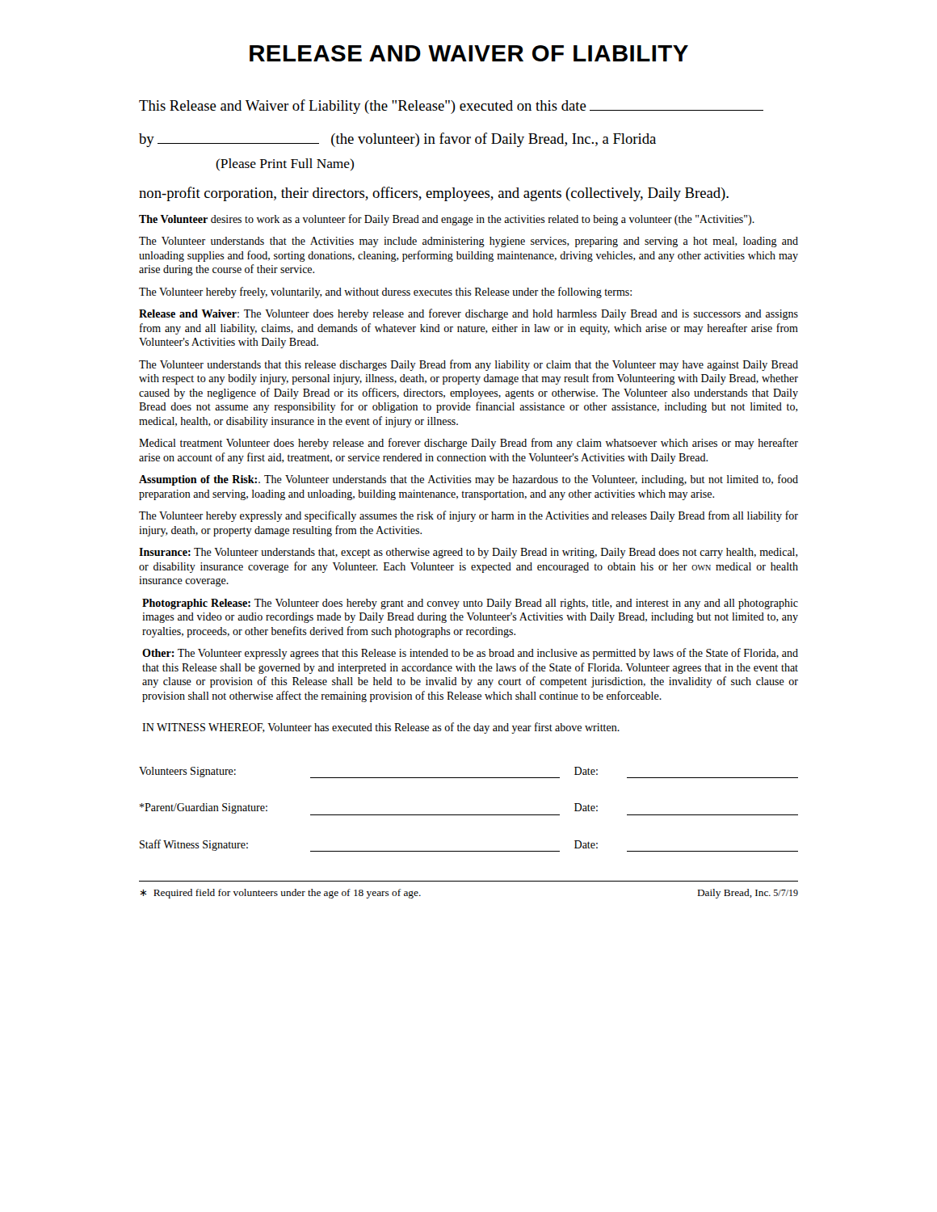RELEASE AND WAIVER OF LIABILITY
This Release and Waiver of Liability (the "Release") executed on this date
by (the volunteer) in favor of Daily Bread, Inc., a Florida
(Please Print Full Name)
non-profit corporation, their directors, officers, employees, and agents (collectively, Daily Bread).
The Volunteer desires to work as a volunteer for Daily Bread and engage in the activities related to being a volunteer (the "Activities").
The Volunteer understands that the Activities may include administering hygiene services, preparing and serving a hot meal, loading and unloading supplies and food, sorting donations, cleaning, performing building maintenance, driving vehicles, and any other activities which may arise during the course of their service.
The Volunteer hereby freely, voluntarily, and without duress executes this Release under the following terms:
Release and Waiver: The Volunteer does hereby release and forever discharge and hold harmless Daily Bread and is successors and assigns from any and all liability, claims, and demands of whatever kind or nature, either in law or in equity, which arise or may hereafter arise from Volunteer's Activities with Daily Bread.
The Volunteer understands that this release discharges Daily Bread from any liability or claim that the Volunteer may have against Daily Bread with respect to any bodily injury, personal injury, illness, death, or property damage that may result from Volunteering with Daily Bread, whether caused by the negligence of Daily Bread or its officers, directors, employees, agents or otherwise. The Volunteer also understands that Daily Bread does not assume any responsibility for or obligation to provide financial assistance or other assistance, including but not limited to, medical, health, or disability insurance in the event of injury or illness.
Medical treatment Volunteer does hereby release and forever discharge Daily Bread from any claim whatsoever which arises or may hereafter arise on account of any first aid, treatment, or service rendered in connection with the Volunteer's Activities with Daily Bread.
Assumption of the Risk:. The Volunteer understands that the Activities may be hazardous to the Volunteer, including, but not limited to, food preparation and serving, loading and unloading, building maintenance, transportation, and any other activities which may arise.
The Volunteer hereby expressly and specifically assumes the risk of injury or harm in the Activities and releases Daily Bread from all liability for injury, death, or property damage resulting from the Activities.
Insurance: The Volunteer understands that, except as otherwise agreed to by Daily Bread in writing, Daily Bread does not carry health, medical, or disability insurance coverage for any Volunteer. Each Volunteer is expected and encouraged to obtain his or her own medical or health insurance coverage.
Photographic Release: The Volunteer does hereby grant and convey unto Daily Bread all rights, title, and interest in any and all photographic images and video or audio recordings made by Daily Bread during the Volunteer's Activities with Daily Bread, including but not limited to, any royalties, proceeds, or other benefits derived from such photographs or recordings.
Other: The Volunteer expressly agrees that this Release is intended to be as broad and inclusive as permitted by laws of the State of Florida, and that this Release shall be governed by and interpreted in accordance with the laws of the State of Florida. Volunteer agrees that in the event that any clause or provision of this Release shall be held to be invalid by any court of competent jurisdiction, the invalidity of such clause or provision shall not otherwise affect the remaining provision of this Release which shall continue to be enforceable.
IN WITNESS WHEREOF, Volunteer has executed this Release as of the day and year first above written.
| Volunteers Signature: | | Date: | |
| *Parent/Guardian Signature: | | Date: | |
| Staff Witness Signature: | | Date: | |
∗ Required field for volunteers under the age of 18 years of age.
Daily Bread, Inc. 5/7/19